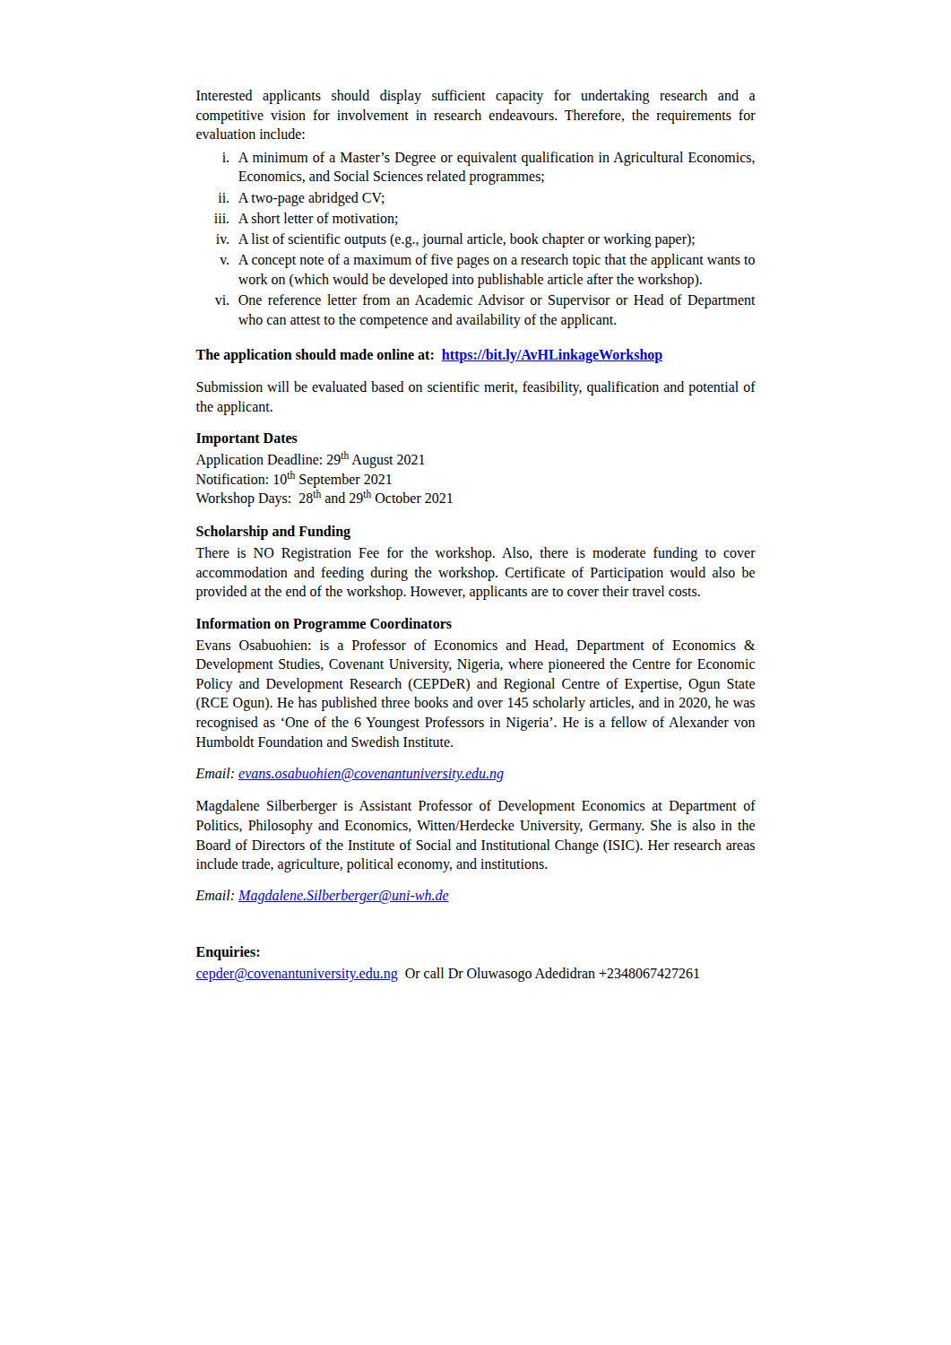Interested applicants should display sufficient capacity for undertaking research and a competitive vision for involvement in research endeavours. Therefore, the requirements for evaluation include:
A minimum of a Master’s Degree or equivalent qualification in Agricultural Economics, Economics, and Social Sciences related programmes;
A two-page abridged CV;
A short letter of motivation;
A list of scientific outputs (e.g., journal article, book chapter or working paper);
A concept note of a maximum of five pages on a research topic that the applicant wants to work on (which would be developed into publishable article after the workshop).
One reference letter from an Academic Advisor or Supervisor or Head of Department who can attest to the competence and availability of the applicant.
The application should made online at: https://bit.ly/AvHLinkageWorkshop
Submission will be evaluated based on scientific merit, feasibility, qualification and potential of the applicant.
Important Dates
Application Deadline: 29th August 2021
Notification: 10th September 2021
Workshop Days: 28th and 29th October 2021
Scholarship and Funding
There is NO Registration Fee for the workshop. Also, there is moderate funding to cover accommodation and feeding during the workshop. Certificate of Participation would also be provided at the end of the workshop. However, applicants are to cover their travel costs.
Information on Programme Coordinators
Evans Osabuohien: is a Professor of Economics and Head, Department of Economics & Development Studies, Covenant University, Nigeria, where pioneered the Centre for Economic Policy and Development Research (CEPDeR) and Regional Centre of Expertise, Ogun State (RCE Ogun). He has published three books and over 145 scholarly articles, and in 2020, he was recognised as ‘One of the 6 Youngest Professors in Nigeria’. He is a fellow of Alexander von Humboldt Foundation and Swedish Institute.
Email: evans.osabuohien@covenantuniversity.edu.ng
Magdalene Silberberger is Assistant Professor of Development Economics at Department of Politics, Philosophy and Economics, Witten/Herdecke University, Germany. She is also in the Board of Directors of the Institute of Social and Institutional Change (ISIC). Her research areas include trade, agriculture, political economy, and institutions.
Email: Magdalene.Silberberger@uni-wh.de
Enquiries:
cepder@covenantuniversity.edu.ng Or call Dr Oluwasogo Adedidran +2348067427261